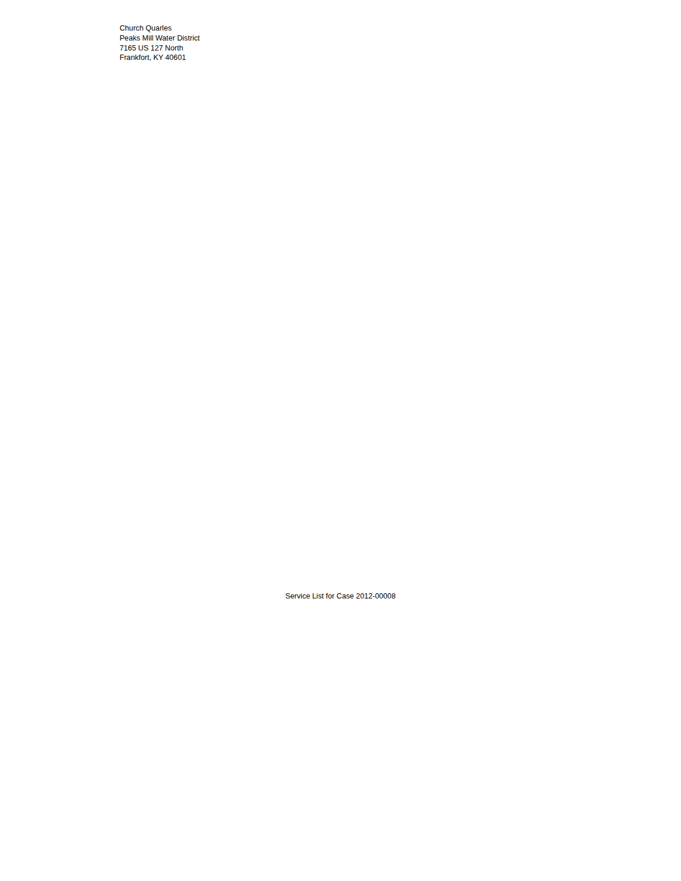Church Quarles Peaks Mill Water District 7165 US 127 North Frankfort, KY 40601
Service List for Case 2012-00008